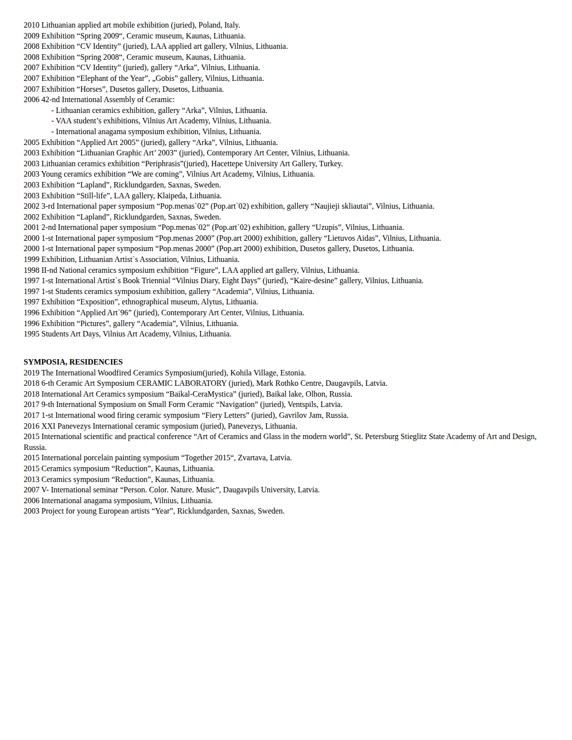2010 Lithuanian applied art mobile exhibition (juried), Poland, Italy.
2009 Exhibition “Spring 2009“, Ceramic museum, Kaunas, Lithuania.
2008 Exhibition “CV Identity” (juried), LAA applied art gallery, Vilnius, Lithuania.
2008 Exhibition “Spring 2008“, Ceramic museum, Kaunas, Lithuania.
2007 Exhibition “CV Identity” (juried), gallery “Arka”, Vilnius, Lithuania.
2007 Exhibition “Elephant of the Year”, „Gobis” gallery, Vilnius, Lithuania.
2007 Exhibition “Horses”, Dusetos gallery, Dusetos, Lithuania.
2006 42-nd International Assembly of Ceramic:
- Lithuanian ceramics exhibition, gallery “Arka”, Vilnius, Lithuania.
- VAA student’s exhibitions, Vilnius Art Academy, Vilnius, Lithuania.
- International anagama symposium exhibition, Vilnius, Lithuania.
2005 Exhibition “Applied Art 2005” (juried), gallery “Arka”, Vilnius, Lithuania.
2003 Exhibition “Lithuanian Graphic Art’ 2003” (juried), Contemporary Art Center, Vilnius, Lithuania.
2003 Lithuanian ceramics exhibition “Periphrasis”(juried), Hacettepe University Art Gallery, Turkey.
2003 Young ceramics exhibition “We are coming”, Vilnius Art Academy, Vilnius, Lithuania.
2003 Exhibition “Lapland”, Ricklundgarden, Saxnas, Sweden.
2003 Exhibition “Still-life”, LAA gallery, Klaipeda, Lithuania.
2002 3-rd International paper symposium “Pop.menas`02” (Pop.art`02) exhibition, gallery “Naujieji skliautai”, Vilnius, Lithuania.
2002 Exhibition “Lapland”, Ricklundgarden, Saxnas, Sweden.
2001 2-nd International paper symposium “Pop.menas`02” (Pop.art`02) exhibition, gallery “Uzupis”, Vilnius, Lithuania.
2000 1-st International paper symposium “Pop.menas 2000” (Pop.art 2000) exhibition, gallery “Lietuvos Aidas”, Vilnius, Lithuania.
2000 1-st International paper symposium “Pop.menas 2000” (Pop.art 2000) exhibition, Dusetos gallery, Dusetos, Lithuania.
1999 Exhibition, Lithuanian Artist`s Association, Vilnius, Lithuania.
1998 II-nd National ceramics symposium exhibition “Figure”, LAA applied art gallery, Vilnius, Lithuania.
1997 1-st International Artist`s Book Triennial “Vilnius Diary, Eight Days” (juried), “Kaire-desine” gallery, Vilnius, Lithuania.
1997 1-st Students ceramics symposium exhibition, gallery “Academia”, Vilnius, Lithuania.
1997 Exhibition “Exposition”, ethnographical museum, Alytus, Lithuania.
1996 Exhibition “Applied Art`96” (juried), Contemporary Art Center, Vilnius, Lithuania.
1996 Exhibition “Pictures”, gallery “Academia”, Vilnius, Lithuania.
1995 Students Art Days, Vilnius Art Academy, Vilnius, Lithuania.
SYMPOSIA, RESIDENCIES
2019 The International Woodfired Ceramics Symposium(juried), Kohila Village, Estonia.
2018 6-th Ceramic Art Symposium CERAMIC LABORATORY (juried), Mark Rothko Centre, Daugavpils, Latvia.
2018 International Art Ceramics symposium “Baikal-CeraMystica” (juried), Baikal lake, Olhon, Russia.
2017 9-th International Symposium on Small Form Ceramic “Navigation” (juried), Ventspils, Latvia.
2017 1-st International wood firing ceramic symposium “Fiery Letters” (juried), Gavrilov Jam, Russia.
2016 XXI Panevezys International ceramic symposium (juried), Panevezys, Lithuania.
2015 International scientific and practical conference “Art of Ceramics and Glass in the modern world”, St. Petersburg Stieglitz State Academy of Art and Design, Russia.
2015 International porcelain painting symposium “Together 2015“, Zvartava, Latvia.
2015 Ceramics symposium “Reduction”, Kaunas, Lithuania.
2013 Ceramics symposium “Reduction”, Kaunas, Lithuania.
2007 V- International seminar “Person. Color. Nature. Music”, Daugavpils University, Latvia.
2006 International anagama symposium, Vilnius, Lithuania.
2003 Project for young European artists “Year”, Ricklundgarden, Saxnas, Sweden.